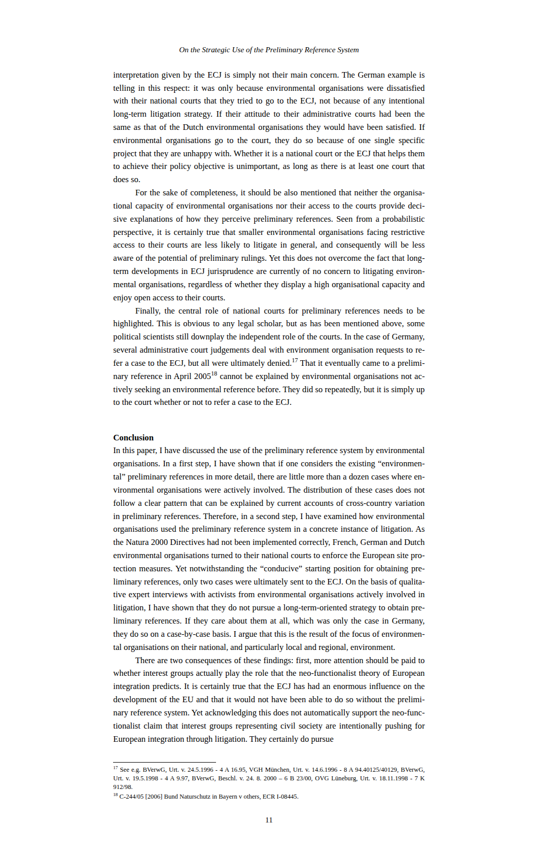On the Strategic Use of the Preliminary Reference System
interpretation given by the ECJ is simply not their main concern. The German example is telling in this respect: it was only because environmental organisations were dissatisfied with their national courts that they tried to go to the ECJ, not because of any intentional long-term litigation strategy. If their attitude to their administrative courts had been the same as that of the Dutch environmental organisations they would have been satisfied. If environmental organisations go to the court, they do so because of one single specific project that they are unhappy with. Whether it is a national court or the ECJ that helps them to achieve their policy objective is unimportant, as long as there is at least one court that does so.
For the sake of completeness, it should be also mentioned that neither the organisational capacity of environmental organisations nor their access to the courts provide decisive explanations of how they perceive preliminary references. Seen from a probabilistic perspective, it is certainly true that smaller environmental organisations facing restrictive access to their courts are less likely to litigate in general, and consequently will be less aware of the potential of preliminary rulings. Yet this does not overcome the fact that long-term developments in ECJ jurisprudence are currently of no concern to litigating environmental organisations, regardless of whether they display a high organisational capacity and enjoy open access to their courts.
Finally, the central role of national courts for preliminary references needs to be highlighted. This is obvious to any legal scholar, but as has been mentioned above, some political scientists still downplay the independent role of the courts. In the case of Germany, several administrative court judgements deal with environment organisation requests to refer a case to the ECJ, but all were ultimately denied.17 That it eventually came to a preliminary reference in April 200518 cannot be explained by environmental organisations not actively seeking an environmental reference before. They did so repeatedly, but it is simply up to the court whether or not to refer a case to the ECJ.
Conclusion
In this paper, I have discussed the use of the preliminary reference system by environmental organisations. In a first step, I have shown that if one considers the existing “environmental” preliminary references in more detail, there are little more than a dozen cases where environmental organisations were actively involved. The distribution of these cases does not follow a clear pattern that can be explained by current accounts of cross-country variation in preliminary references. Therefore, in a second step, I have examined how environmental organisations used the preliminary reference system in a concrete instance of litigation. As the Natura 2000 Directives had not been implemented correctly, French, German and Dutch environmental organisations turned to their national courts to enforce the European site protection measures. Yet notwithstanding the “conducive” starting position for obtaining preliminary references, only two cases were ultimately sent to the ECJ. On the basis of qualitative expert interviews with activists from environmental organisations actively involved in litigation, I have shown that they do not pursue a long-term-oriented strategy to obtain preliminary references. If they care about them at all, which was only the case in Germany, they do so on a case-by-case basis. I argue that this is the result of the focus of environmental organisations on their national, and particularly local and regional, environment.
There are two consequences of these findings: first, more attention should be paid to whether interest groups actually play the role that the neo-functionalist theory of European integration predicts. It is certainly true that the ECJ has had an enormous influence on the development of the EU and that it would not have been able to do so without the preliminary reference system. Yet acknowledging this does not automatically support the neo-functionalist claim that interest groups representing civil society are intentionally pushing for European integration through litigation. They certainly do pursue
17 See e.g. BVerwG, Urt. v. 24.5.1996 - 4 A 16.95, VGH München, Urt. v. 14.6.1996 - 8 A 94.40125/40129, BVerwG, Urt. v. 19.5.1998 - 4 A 9.97, BVerwG, Beschl. v. 24. 8. 2000 – 6 B 23/00, OVG Lüneburg, Urt. v. 18.11.1998 - 7 K 912/98.
18 C-244/05 [2006] Bund Naturschutz in Bayern v others, ECR I-08445.
11